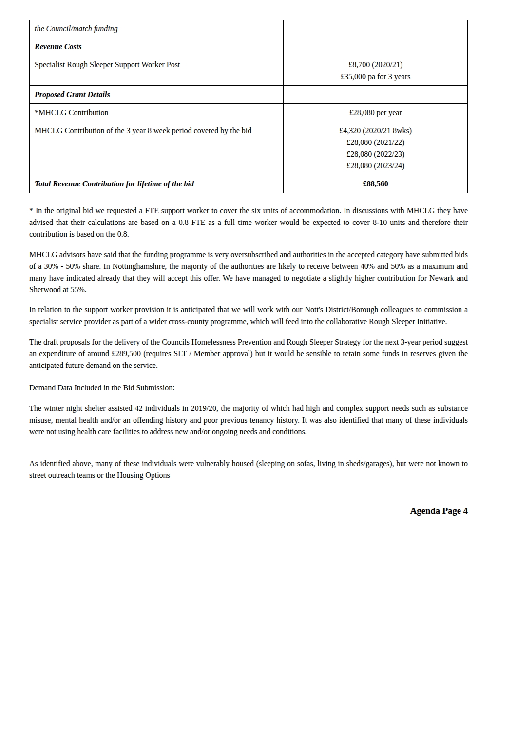| the Council/match funding | |
| Revenue Costs | |
| Specialist Rough Sleeper Support Worker Post | £8,700 (2020/21) £35,000 pa for 3 years |
| Proposed Grant Details | |
| *MHCLG Contribution | £28,080 per year |
| MHCLG Contribution of the 3 year 8 week period covered by the bid | £4,320 (2020/21 8wks) £28,080 (2021/22) £28,080 (2022/23) £28,080 (2023/24) |
| Total Revenue Contribution for lifetime of the bid | £88,560 |
* In the original bid we requested a FTE support worker to cover the six units of accommodation. In discussions with MHCLG they have advised that their calculations are based on a 0.8 FTE as a full time worker would be expected to cover 8-10 units and therefore their contribution is based on the 0.8.
MHCLG advisors have said that the funding programme is very oversubscribed and authorities in the accepted category have submitted bids of a 30% - 50% share. In Nottinghamshire, the majority of the authorities are likely to receive between 40% and 50% as a maximum and many have indicated already that they will accept this offer. We have managed to negotiate a slightly higher contribution for Newark and Sherwood at 55%.
In relation to the support worker provision it is anticipated that we will work with our Nott's District/Borough colleagues to commission a specialist service provider as part of a wider cross-county programme, which will feed into the collaborative Rough Sleeper Initiative.
The draft proposals for the delivery of the Councils Homelessness Prevention and Rough Sleeper Strategy for the next 3-year period suggest an expenditure of around £289,500 (requires SLT / Member approval) but it would be sensible to retain some funds in reserves given the anticipated future demand on the service.
Demand Data Included in the Bid Submission:
The winter night shelter assisted 42 individuals in 2019/20, the majority of which had high and complex support needs such as substance misuse, mental health and/or an offending history and poor previous tenancy history. It was also identified that many of these individuals were not using health care facilities to address new and/or ongoing needs and conditions.
As identified above, many of these individuals were vulnerably housed (sleeping on sofas, living in sheds/garages), but were not known to street outreach teams or the Housing Options
Agenda Page 4